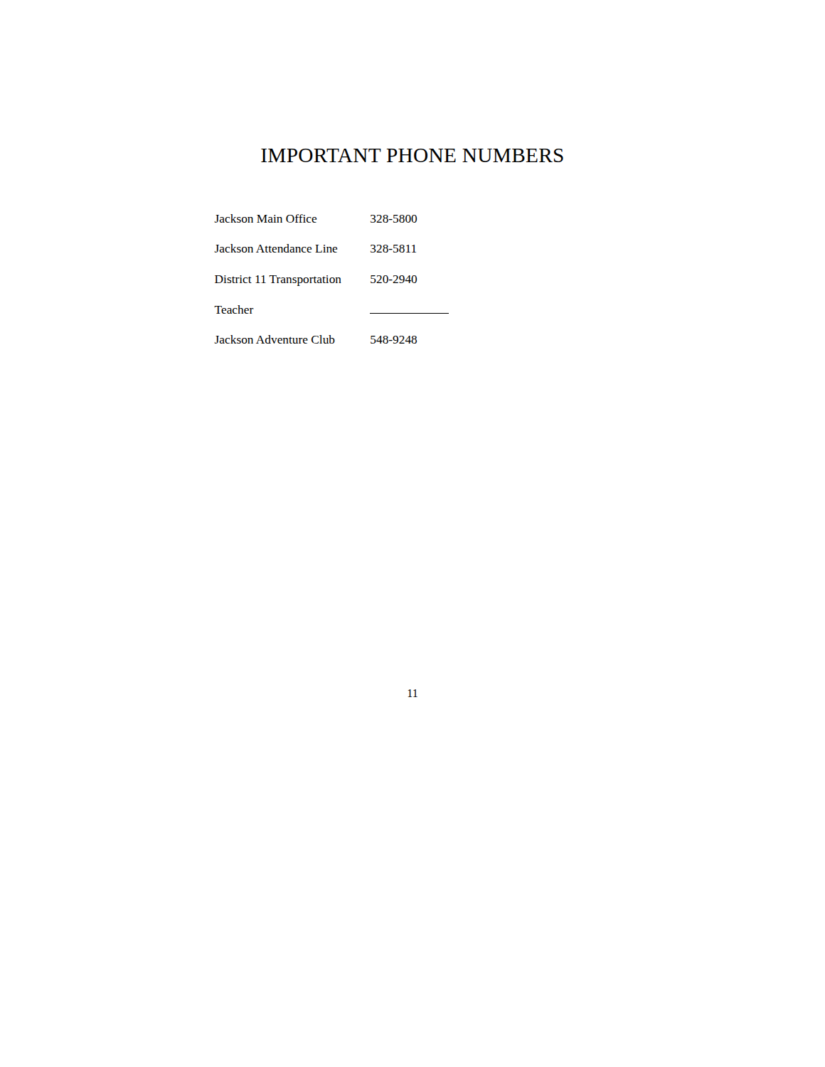IMPORTANT PHONE NUMBERS
| Jackson Main Office | 328-5800 |
| Jackson Attendance Line | 328-5811 |
| District 11 Transportation | 520-2940 |
| Teacher | |
| Jackson Adventure Club | 548-9248 |
11